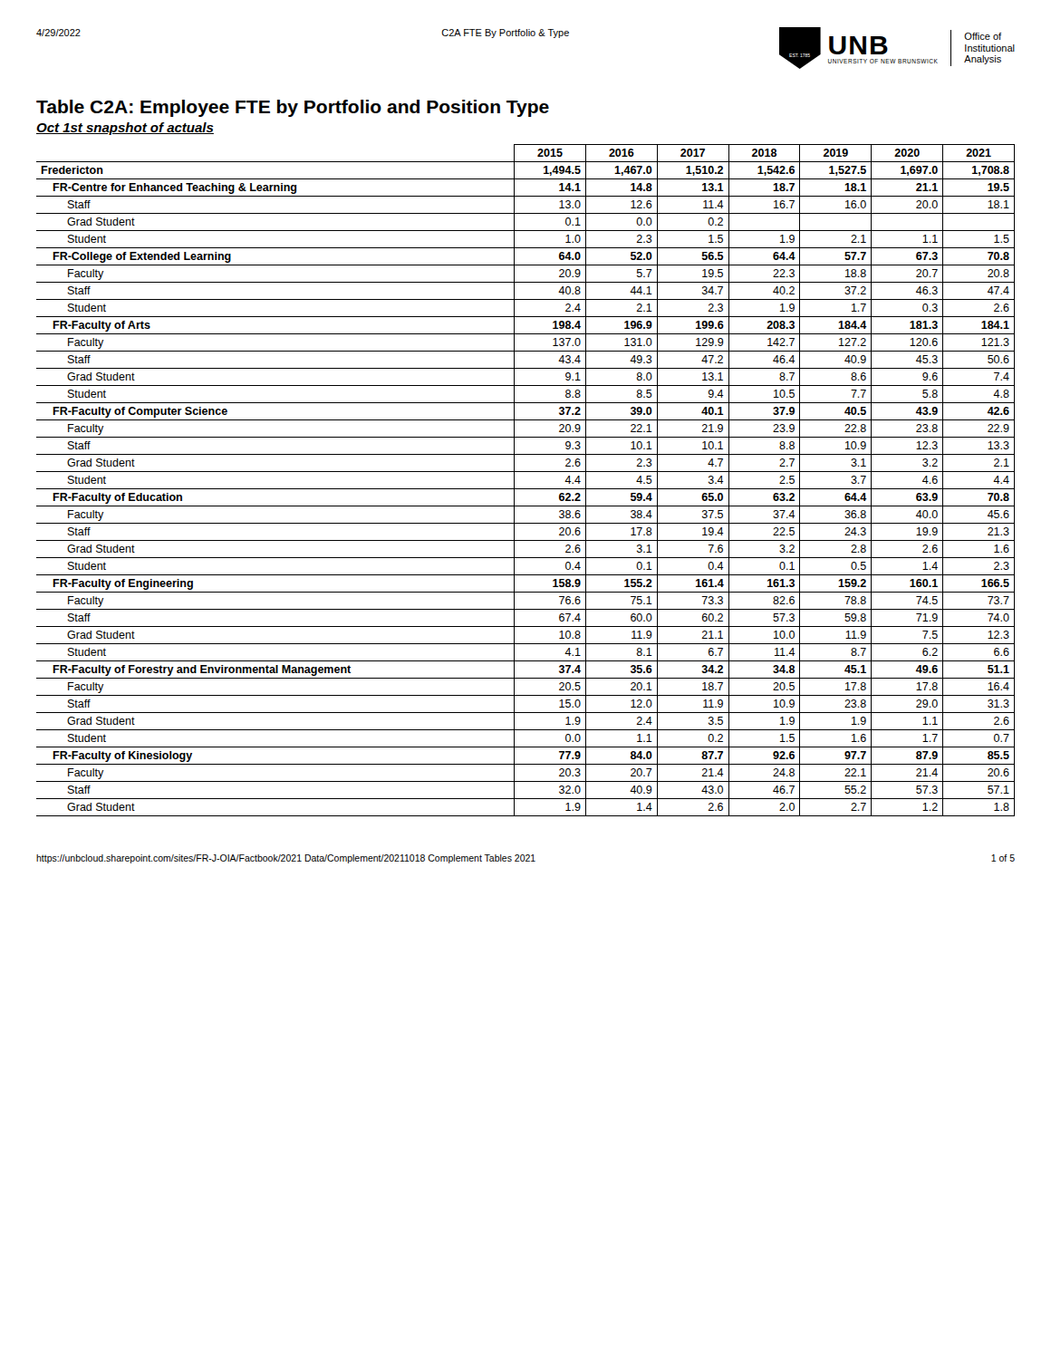4/29/2022
C2A FTE By Portfolio & Type
EST. 1785
UNBUNIVERSITY OF NEW BRUNSWICK
Office of
Institutional
Analysis
Table C2A: Employee FTE by Portfolio and Position Type
Oct 1st snapshot of actuals
| | 2015 | 2016 | 2017 | 2018 | 2019 | 2020 | 2021 |
| --- | --- | --- | --- | --- | --- | --- | --- |
| Fredericton | 1,494.5 | 1,467.0 | 1,510.2 | 1,542.6 | 1,527.5 | 1,697.0 | 1,708.8 |
| FR-Centre for Enhanced Teaching & Learning | 14.1 | 14.8 | 13.1 | 18.7 | 18.1 | 21.1 | 19.5 |
| Staff | 13.0 | 12.6 | 11.4 | 16.7 | 16.0 | 20.0 | 18.1 |
| Grad Student | 0.1 | 0.0 | 0.2 | | | | |
| Student | 1.0 | 2.3 | 1.5 | 1.9 | 2.1 | 1.1 | 1.5 |
| FR-College of Extended Learning | 64.0 | 52.0 | 56.5 | 64.4 | 57.7 | 67.3 | 70.8 |
| Faculty | 20.9 | 5.7 | 19.5 | 22.3 | 18.8 | 20.7 | 20.8 |
| Staff | 40.8 | 44.1 | 34.7 | 40.2 | 37.2 | 46.3 | 47.4 |
| Student | 2.4 | 2.1 | 2.3 | 1.9 | 1.7 | 0.3 | 2.6 |
| FR-Faculty of Arts | 198.4 | 196.9 | 199.6 | 208.3 | 184.4 | 181.3 | 184.1 |
| Faculty | 137.0 | 131.0 | 129.9 | 142.7 | 127.2 | 120.6 | 121.3 |
| Staff | 43.4 | 49.3 | 47.2 | 46.4 | 40.9 | 45.3 | 50.6 |
| Grad Student | 9.1 | 8.0 | 13.1 | 8.7 | 8.6 | 9.6 | 7.4 |
| Student | 8.8 | 8.5 | 9.4 | 10.5 | 7.7 | 5.8 | 4.8 |
| FR-Faculty of Computer Science | 37.2 | 39.0 | 40.1 | 37.9 | 40.5 | 43.9 | 42.6 |
| Faculty | 20.9 | 22.1 | 21.9 | 23.9 | 22.8 | 23.8 | 22.9 |
| Staff | 9.3 | 10.1 | 10.1 | 8.8 | 10.9 | 12.3 | 13.3 |
| Grad Student | 2.6 | 2.3 | 4.7 | 2.7 | 3.1 | 3.2 | 2.1 |
| Student | 4.4 | 4.5 | 3.4 | 2.5 | 3.7 | 4.6 | 4.4 |
| FR-Faculty of Education | 62.2 | 59.4 | 65.0 | 63.2 | 64.4 | 63.9 | 70.8 |
| Faculty | 38.6 | 38.4 | 37.5 | 37.4 | 36.8 | 40.0 | 45.6 |
| Staff | 20.6 | 17.8 | 19.4 | 22.5 | 24.3 | 19.9 | 21.3 |
| Grad Student | 2.6 | 3.1 | 7.6 | 3.2 | 2.8 | 2.6 | 1.6 |
| Student | 0.4 | 0.1 | 0.4 | 0.1 | 0.5 | 1.4 | 2.3 |
| FR-Faculty of Engineering | 158.9 | 155.2 | 161.4 | 161.3 | 159.2 | 160.1 | 166.5 |
| Faculty | 76.6 | 75.1 | 73.3 | 82.6 | 78.8 | 74.5 | 73.7 |
| Staff | 67.4 | 60.0 | 60.2 | 57.3 | 59.8 | 71.9 | 74.0 |
| Grad Student | 10.8 | 11.9 | 21.1 | 10.0 | 11.9 | 7.5 | 12.3 |
| Student | 4.1 | 8.1 | 6.7 | 11.4 | 8.7 | 6.2 | 6.6 |
| FR-Faculty of Forestry and Environmental Management | 37.4 | 35.6 | 34.2 | 34.8 | 45.1 | 49.6 | 51.1 |
| Faculty | 20.5 | 20.1 | 18.7 | 20.5 | 17.8 | 17.8 | 16.4 |
| Staff | 15.0 | 12.0 | 11.9 | 10.9 | 23.8 | 29.0 | 31.3 |
| Grad Student | 1.9 | 2.4 | 3.5 | 1.9 | 1.9 | 1.1 | 2.6 |
| Student | 0.0 | 1.1 | 0.2 | 1.5 | 1.6 | 1.7 | 0.7 |
| FR-Faculty of Kinesiology | 77.9 | 84.0 | 87.7 | 92.6 | 97.7 | 87.9 | 85.5 |
| Faculty | 20.3 | 20.7 | 21.4 | 24.8 | 22.1 | 21.4 | 20.6 |
| Staff | 32.0 | 40.9 | 43.0 | 46.7 | 55.2 | 57.3 | 57.1 |
| Grad Student | 1.9 | 1.4 | 2.6 | 2.0 | 2.7 | 1.2 | 1.8 |
https://unbcloud.sharepoint.com/sites/FR-J-OIA/Factbook/2021 Data/Complement/20211018 Complement Tables 2021
1 of 5